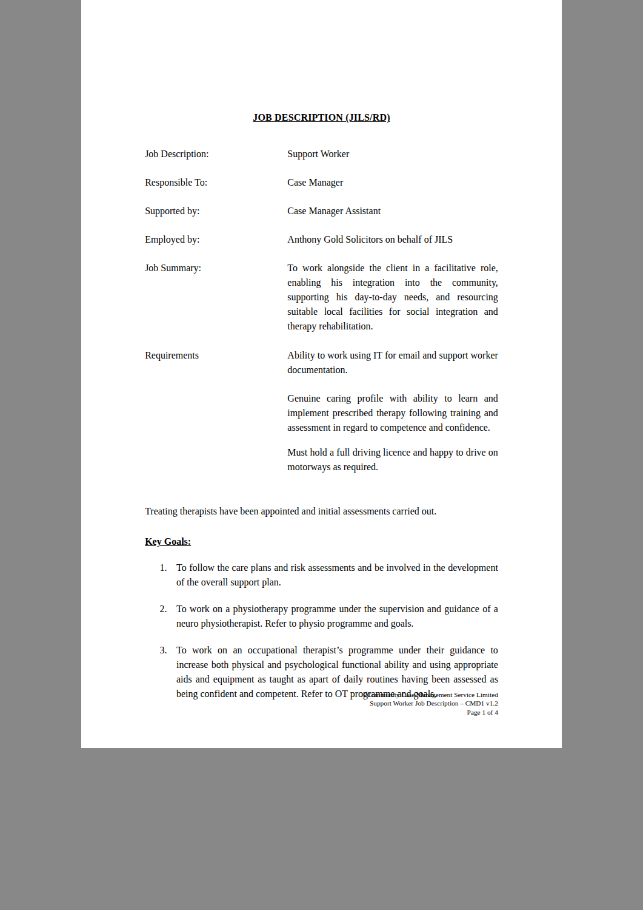JOB DESCRIPTION (JILS/RD)
| Job Description: | Support Worker |
| Responsible To: | Case Manager |
| Supported by: | Case Manager Assistant |
| Employed by: | Anthony Gold Solicitors on behalf of JILS |
| Job Summary: | To work alongside the client in a facilitative role, enabling his integration into the community, supporting his day-to-day needs, and resourcing suitable local facilities for social integration and therapy rehabilitation. |
| Requirements | Ability to work using IT for email and support worker documentation. Genuine caring profile with ability to learn and implement prescribed therapy following training and assessment in regard to competence and confidence. Must hold a full driving licence and happy to drive on motorways as required. |
Treating therapists have been appointed and initial assessments carried out.
Key Goals:
To follow the care plans and risk assessments and be involved in the development of the overall support plan.
To work on a physiotherapy programme under the supervision and guidance of a neuro physiotherapist. Refer to physio programme and goals.
To work on an occupational therapist’s programme under their guidance to increase both physical and psychological functional ability and using appropriate aids and equipment as taught as apart of daily routines having been assessed as being confident and competent. Refer to OT programme and goals.
©Community Case Management Service Limited
Support Worker Job Description – CMD1 v1.2
Page 1 of 4